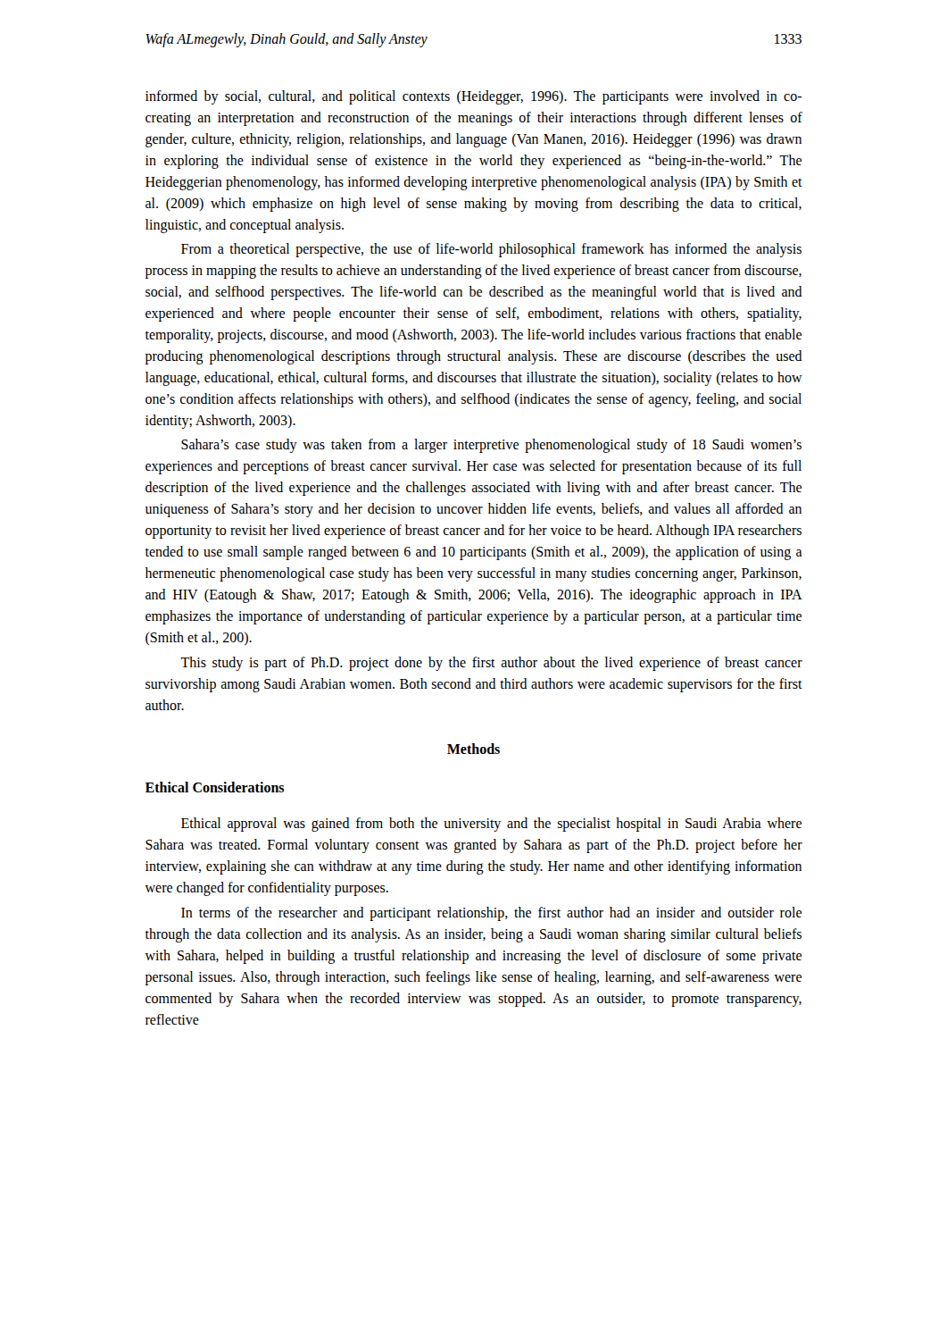Wafa ALmegewly, Dinah Gould, and Sally Anstey 1333
informed by social, cultural, and political contexts (Heidegger, 1996). The participants were involved in co-creating an interpretation and reconstruction of the meanings of their interactions through different lenses of gender, culture, ethnicity, religion, relationships, and language (Van Manen, 2016). Heidegger (1996) was drawn in exploring the individual sense of existence in the world they experienced as “being-in-the-world.” The Heideggerian phenomenology, has informed developing interpretive phenomenological analysis (IPA) by Smith et al. (2009) which emphasize on high level of sense making by moving from describing the data to critical, linguistic, and conceptual analysis.
From a theoretical perspective, the use of life-world philosophical framework has informed the analysis process in mapping the results to achieve an understanding of the lived experience of breast cancer from discourse, social, and selfhood perspectives. The life-world can be described as the meaningful world that is lived and experienced and where people encounter their sense of self, embodiment, relations with others, spatiality, temporality, projects, discourse, and mood (Ashworth, 2003). The life-world includes various fractions that enable producing phenomenological descriptions through structural analysis. These are discourse (describes the used language, educational, ethical, cultural forms, and discourses that illustrate the situation), sociality (relates to how one’s condition affects relationships with others), and selfhood (indicates the sense of agency, feeling, and social identity; Ashworth, 2003).
Sahara’s case study was taken from a larger interpretive phenomenological study of 18 Saudi women’s experiences and perceptions of breast cancer survival. Her case was selected for presentation because of its full description of the lived experience and the challenges associated with living with and after breast cancer. The uniqueness of Sahara’s story and her decision to uncover hidden life events, beliefs, and values all afforded an opportunity to revisit her lived experience of breast cancer and for her voice to be heard. Although IPA researchers tended to use small sample ranged between 6 and 10 participants (Smith et al., 2009), the application of using a hermeneutic phenomenological case study has been very successful in many studies concerning anger, Parkinson, and HIV (Eatough & Shaw, 2017; Eatough & Smith, 2006; Vella, 2016). The ideographic approach in IPA emphasizes the importance of understanding of particular experience by a particular person, at a particular time (Smith et al., 200).
This study is part of Ph.D. project done by the first author about the lived experience of breast cancer survivorship among Saudi Arabian women. Both second and third authors were academic supervisors for the first author.
Methods
Ethical Considerations
Ethical approval was gained from both the university and the specialist hospital in Saudi Arabia where Sahara was treated. Formal voluntary consent was granted by Sahara as part of the Ph.D. project before her interview, explaining she can withdraw at any time during the study. Her name and other identifying information were changed for confidentiality purposes.
In terms of the researcher and participant relationship, the first author had an insider and outsider role through the data collection and its analysis. As an insider, being a Saudi woman sharing similar cultural beliefs with Sahara, helped in building a trustful relationship and increasing the level of disclosure of some private personal issues. Also, through interaction, such feelings like sense of healing, learning, and self-awareness were commented by Sahara when the recorded interview was stopped. As an outsider, to promote transparency, reflective